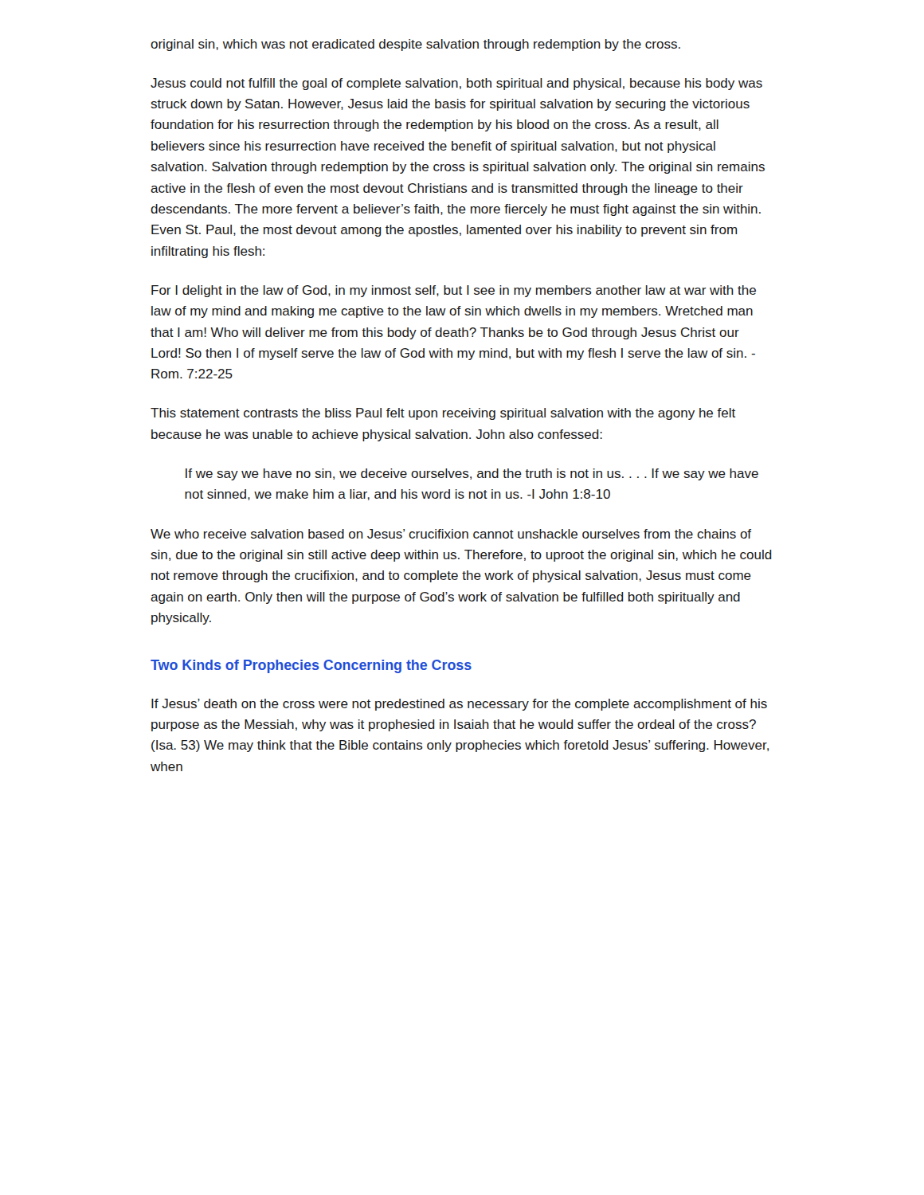original sin, which was not eradicated despite salvation through redemption by the cross.
Jesus could not fulfill the goal of complete salvation, both spiritual and physical, because his body was struck down by Satan. However, Jesus laid the basis for spiritual salvation by securing the victorious foundation for his resurrection through the redemption by his blood on the cross. As a result, all believers since his resurrection have received the benefit of spiritual salvation, but not physical salvation. Salvation through redemption by the cross is spiritual salvation only. The original sin remains active in the flesh of even the most devout Christians and is transmitted through the lineage to their descendants. The more fervent a believer’s faith, the more fiercely he must fight against the sin within. Even St. Paul, the most devout among the apostles, lamented over his inability to prevent sin from infiltrating his flesh:
For I delight in the law of God, in my inmost self, but I see in my members another law at war with the law of my mind and making me captive to the law of sin which dwells in my members. Wretched man that I am! Who will deliver me from this body of death? Thanks be to God through Jesus Christ our Lord! So then I of myself serve the law of God with my mind, but with my flesh I serve the law of sin. -Rom. 7:22-25
This statement contrasts the bliss Paul felt upon receiving spiritual salvation with the agony he felt because he was unable to achieve physical salvation. John also confessed:
If we say we have no sin, we deceive ourselves, and the truth is not in us. . . . If we say we have not sinned, we make him a liar, and his word is not in us. -I John 1:8-10
We who receive salvation based on Jesus’ crucifixion cannot unshackle ourselves from the chains of sin, due to the original sin still active deep within us. Therefore, to uproot the original sin, which he could not remove through the crucifixion, and to complete the work of physical salvation, Jesus must come again on earth. Only then will the purpose of God’s work of salvation be fulfilled both spiritually and physically.
Two Kinds of Prophecies Concerning the Cross
If Jesus’ death on the cross were not predestined as necessary for the complete accomplishment of his purpose as the Messiah, why was it prophesied in Isaiah that he would suffer the ordeal of the cross? (Isa. 53) We may think that the Bible contains only prophecies which foretold Jesus’ suffering. However, when